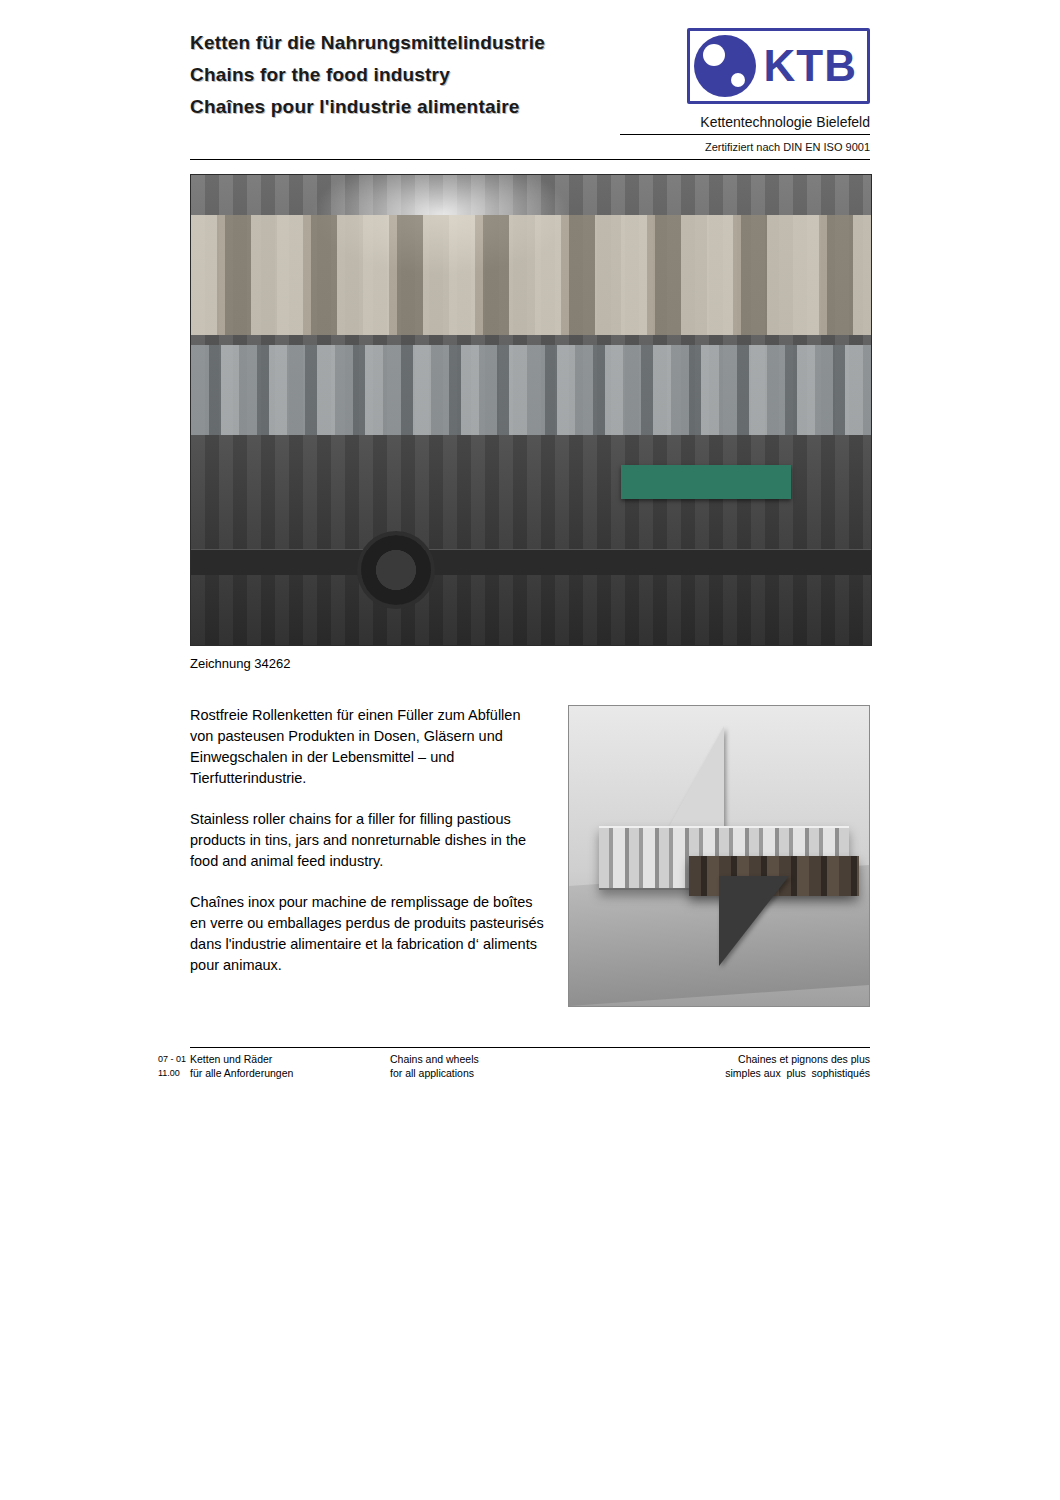Ketten für die Nahrungsmittelindustrie
Chains for the food industry
Chaînes pour l'industrie alimentaire
KTB
Kettentechnologie Bielefeld
Zertifiziert nach DIN EN ISO 9001
Zeichnung 34262
Rostfreie Rollenketten für einen Füller zum Abfüllen von pasteusen Produkten in Dosen, Gläsern und Einwegschalen in der Lebensmittel – und Tierfutterindustrie.
Stainless roller chains for a filler for filling pastious products in tins, jars and nonreturnable dishes in the food and animal feed industry.
Chaînes inox pour machine de remplissage de boîtes en verre ou emballages perdus de produits pasteurisés dans l'industrie alimentaire et la fabrication d‘ aliments pour animaux.
Ketten und Räder
für alle Anforderungen
Chains and wheels
for all applications
Chaines et pignons des plus
simples aux plus sophistiqués
07 - 01
11.00